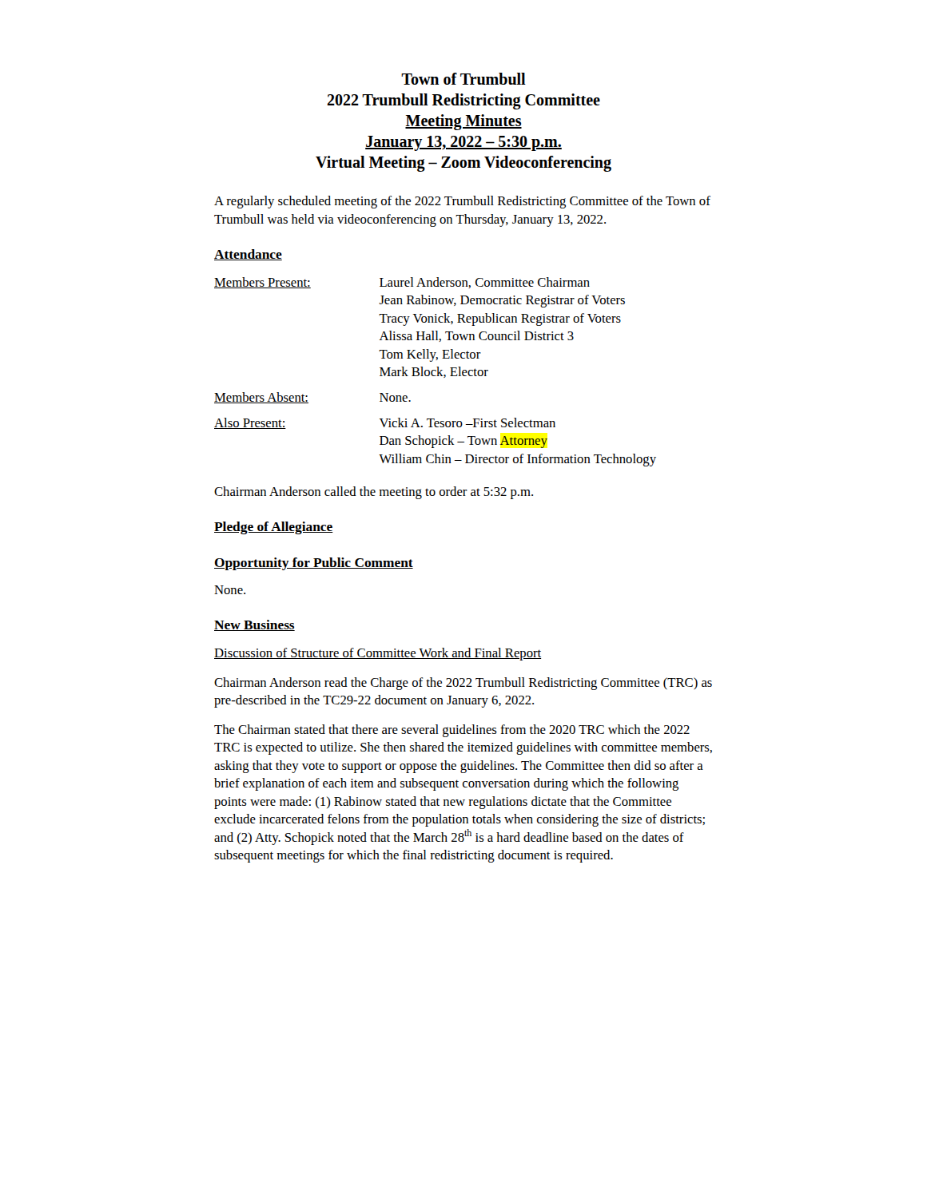Town of Trumbull
2022 Trumbull Redistricting Committee
Meeting Minutes
January 13, 2022 – 5:30 p.m.
Virtual Meeting – Zoom Videoconferencing
A regularly scheduled meeting of the 2022 Trumbull Redistricting Committee of the Town of Trumbull was held via videoconferencing on Thursday, January 13, 2022.
Attendance
| Members Present: | Laurel Anderson, Committee Chairman Jean Rabinow, Democratic Registrar of Voters Tracy Vonick, Republican Registrar of Voters Alissa Hall, Town Council District 3 Tom Kelly, Elector Mark Block, Elector |
| Members Absent: | None. |
| Also Present: | Vicki A. Tesoro –First Selectman Dan Schopick – Town Attorney William Chin – Director of Information Technology |
Chairman Anderson called the meeting to order at 5:32 p.m.
Pledge of Allegiance
Opportunity for Public Comment
None.
New Business
Discussion of Structure of Committee Work and Final Report
Chairman Anderson read the Charge of the 2022 Trumbull Redistricting Committee (TRC) as pre-described in the TC29-22 document on January 6, 2022.
The Chairman stated that there are several guidelines from the 2020 TRC which the 2022 TRC is expected to utilize. She then shared the itemized guidelines with committee members, asking that they vote to support or oppose the guidelines. The Committee then did so after a brief explanation of each item and subsequent conversation during which the following points were made: (1) Rabinow stated that new regulations dictate that the Committee exclude incarcerated felons from the population totals when considering the size of districts; and (2) Atty. Schopick noted that the March 28th is a hard deadline based on the dates of subsequent meetings for which the final redistricting document is required.